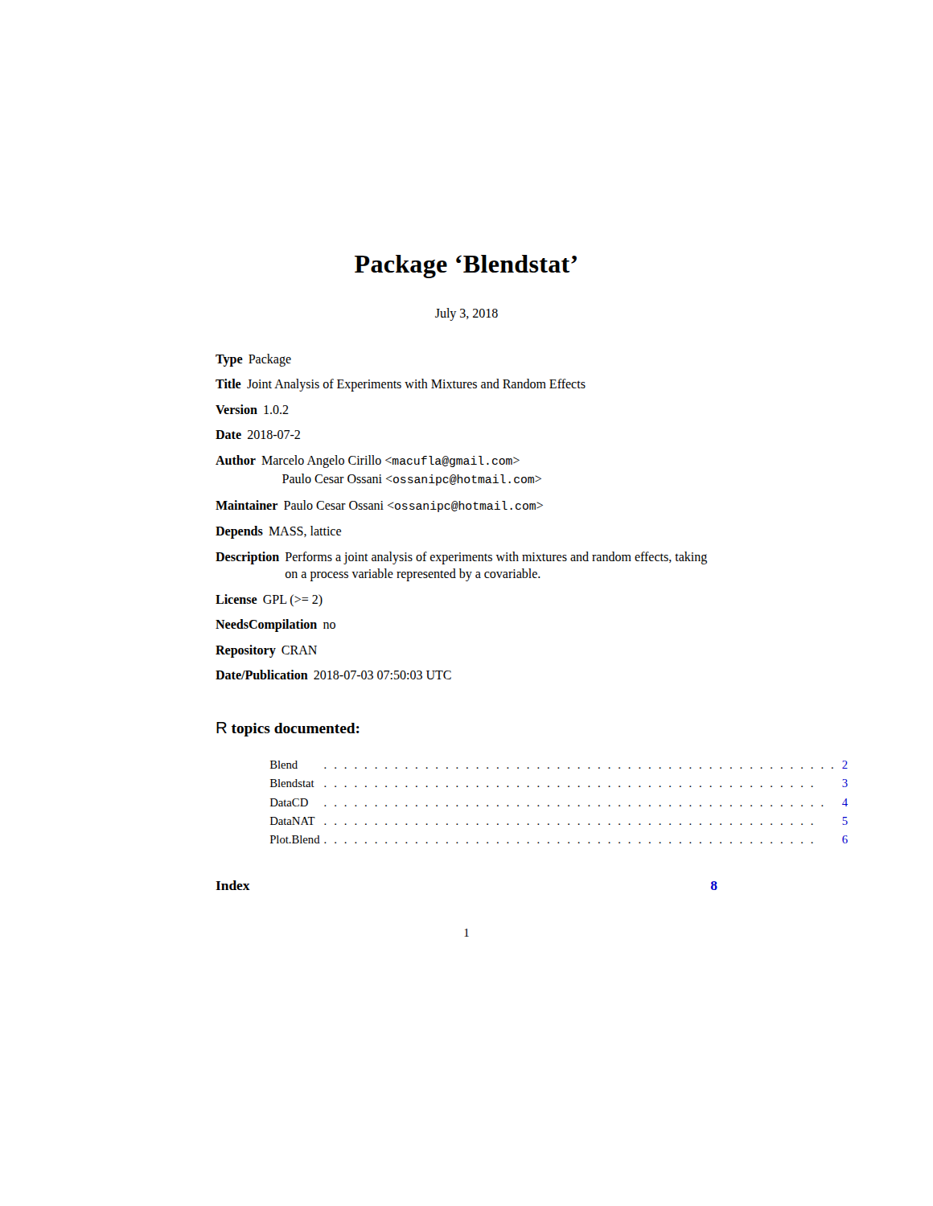Package ‘Blendstat’
July 3, 2018
Type
Package
Title
Joint Analysis of Experiments with Mixtures and Random Effects
Version
1.0.2
Date
2018-07-2
Author
Marcelo Angelo Cirillo <macufla@gmail.com> Paulo Cesar Ossani <ossanipc@hotmail.com>
Maintainer
Paulo Cesar Ossani <ossanipc@hotmail.com>
Depends
MASS, lattice
Description
Performs a joint analysis of experiments with mixtures and random effects, taking on a process variable represented by a covariable.
License
GPL (>= 2)
NeedsCompilation
no
Repository
CRAN
Date/Publication
2018-07-03 07:50:03 UTC
R topics documented:
| Blend | . . . . . . . . . . . . . . . . . . . . . . . . . . . . . . . . . . . . . . . . . . . . . . . . . . . | 2 |
| Blendstat | . . . . . . . . . . . . . . . . . . . . . . . . . . . . . . . . . . . . . . . . . . . . . . . . . | 3 |
| DataCD | . . . . . . . . . . . . . . . . . . . . . . . . . . . . . . . . . . . . . . . . . . . . . . . . . . | 4 |
| DataNAT | . . . . . . . . . . . . . . . . . . . . . . . . . . . . . . . . . . . . . . . . . . . . . . . . . | 5 |
| Plot.Blend | . . . . . . . . . . . . . . . . . . . . . . . . . . . . . . . . . . . . . . . . . . . . . . . . . | 6 |
Index 8
1